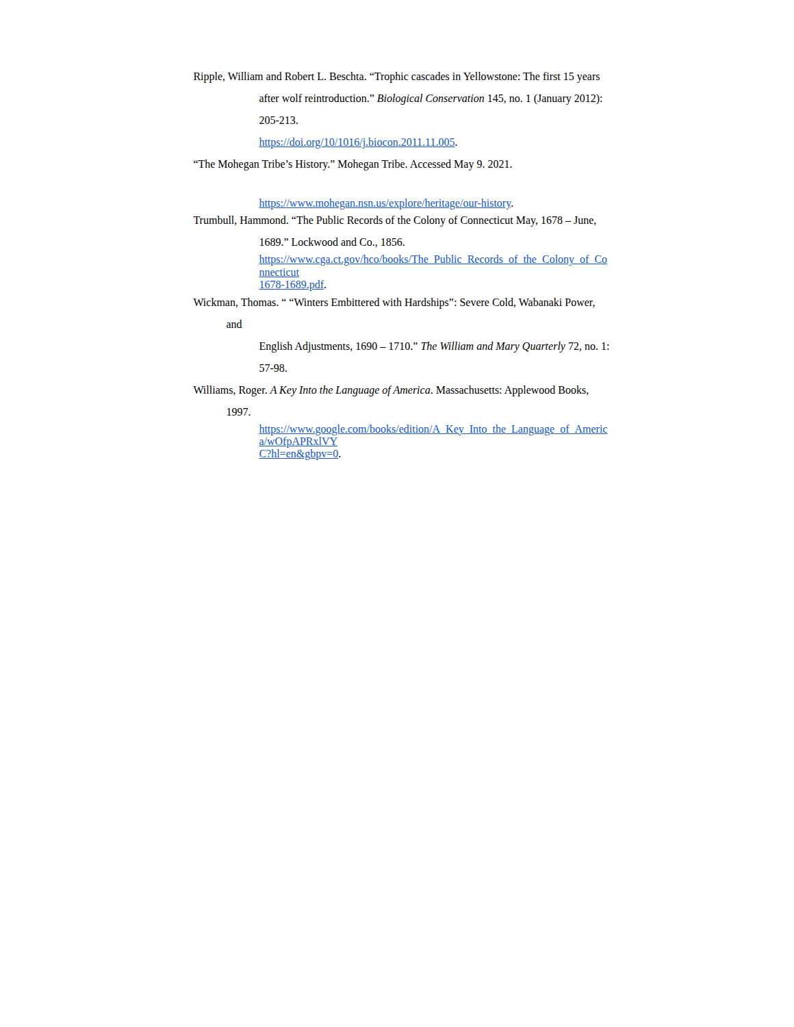Ripple, William and Robert L. Beschta. “Trophic cascades in Yellowstone: The first 15 years after wolf reintroduction.” Biological Conservation 145, no. 1 (January 2012): 205-213. https://doi.org/10/1016/j.biocon.2011.11.005.
“The Mohegan Tribe’s History.” Mohegan Tribe. Accessed May 9. 2021. https://www.mohegan.nsn.us/explore/heritage/our-history.
Trumbull, Hammond. “The Public Records of the Colony of Connecticut May, 1678 – June, 1689.” Lockwood and Co., 1856. https://www.cga.ct.gov/hco/books/The_Public_Records_of_the_Colony_of_Connecticut
1678-1689.pdf.
Wickman, Thomas. “ “Winters Embittered with Hardships”: Severe Cold, Wabanaki Power, and English Adjustments, 1690 – 1710.” The William and Mary Quarterly 72, no. 1: 57-98.
Williams, Roger. A Key Into the Language of America. Massachusetts: Applewood Books, 1997. https://www.google.com/books/edition/A_Key_Into_the_Language_of_America/wOfpAPRxlVY
C?hl=en&gbpv=0.